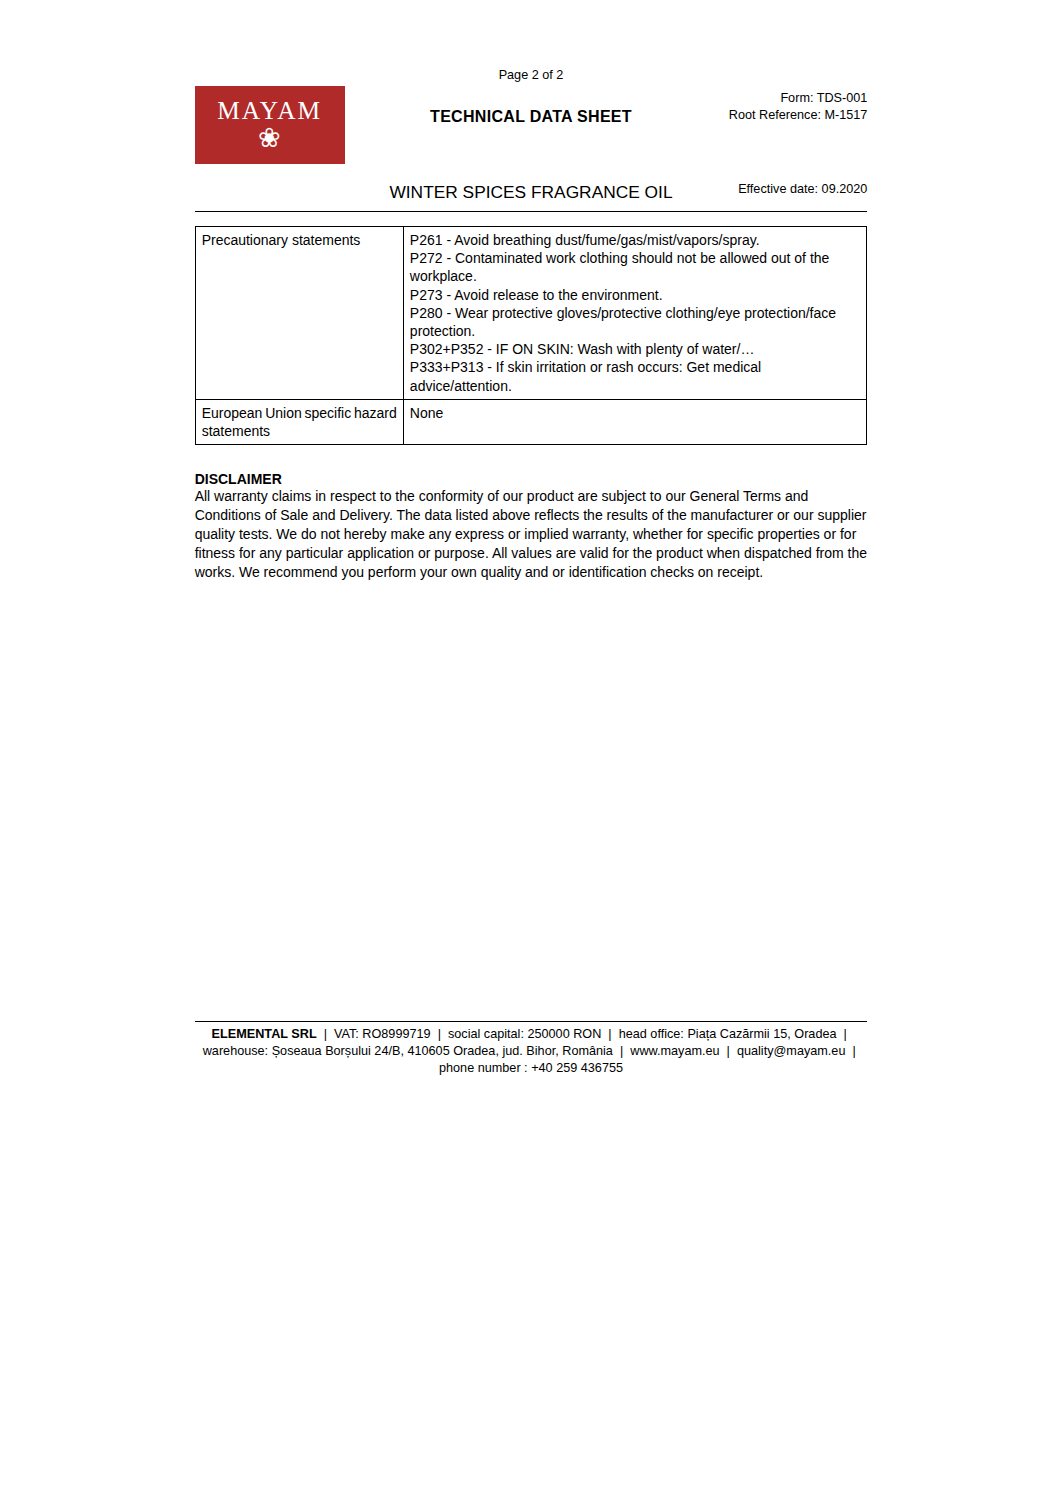Page 2 of 2
MAYAM
❀
TECHNICAL DATA SHEET
Form: TDS-001
Root Reference: M-1517
Effective date: 09.2020
WINTER SPICES FRAGRANCE OIL
| Precautionary statements | P261 - Avoid breathing dust/fume/gas/mist/vapors/spray. P272 - Contaminated work clothing should not be allowed out of the workplace. P273 - Avoid release to the environment. P280 - Wear protective gloves/protective clothing/eye protection/face protection. P302+P352 - IF ON SKIN: Wash with plenty of water/… P333+P313 - If skin irritation or rash occurs: Get medical advice/attention. |
| European Union specific hazard statements | None |
DISCLAIMER
All warranty claims in respect to the conformity of our product are subject to our General Terms and Conditions of Sale and Delivery. The data listed above reflects the results of the manufacturer or our supplier quality tests. We do not hereby make any express or implied warranty, whether for specific properties or for fitness for any particular application or purpose. All values are valid for the product when dispatched from the works. We recommend you perform your own quality and or identification checks on receipt.
ELEMENTAL SRL | VAT: RO8999719 | social capital: 250000 RON | head office: Piața Cazărmii 15, Oradea | warehouse: Șoseaua Borșului 24/B, 410605 Oradea, jud. Bihor, România | www.mayam.eu | quality@mayam.eu | phone number : +40 259 436755